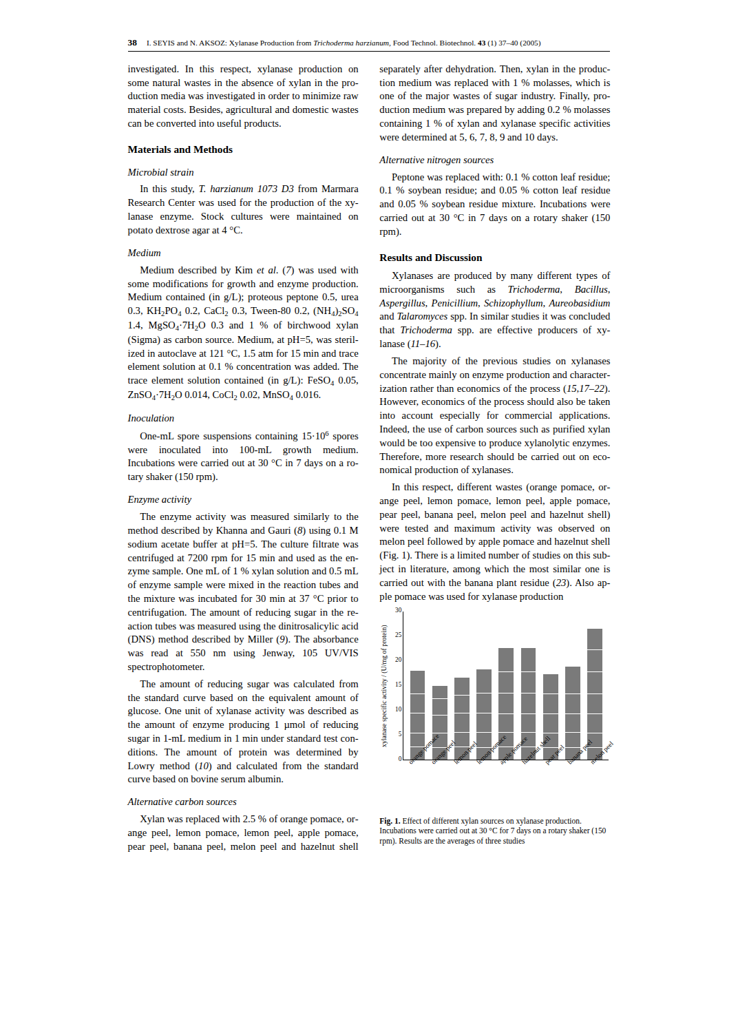38 I. SEYIS and N. AKSOZ: Xylanase Production from Trichoderma harzianum, Food Technol. Biotechnol. 43 (1) 37–40 (2005)
investigated. In this respect, xylanase production on some natural wastes in the absence of xylan in the production media was investigated in order to minimize raw material costs. Besides, agricultural and domestic wastes can be converted into useful products.
Materials and Methods
Microbial strain
In this study, T. harzianum 1073 D3 from Marmara Research Center was used for the production of the xylanase enzyme. Stock cultures were maintained on potato dextrose agar at 4 °C.
Medium
Medium described by Kim et al. (7) was used with some modifications for growth and enzyme production. Medium contained (in g/L); proteous peptone 0.5, urea 0.3, KH2PO4 0.2, CaCl2 0.3, Tween-80 0.2, (NH4)2SO4 1.4, MgSO4·7H2O 0.3 and 1 % of birchwood xylan (Sigma) as carbon source. Medium, at pH=5, was sterilized in autoclave at 121 °C, 1.5 atm for 15 min and trace element solution at 0.1 % concentration was added. The trace element solution contained (in g/L): FeSO4 0.05, ZnSO4·7H2O 0.014, CoCl2 0.02, MnSO4 0.016.
Inoculation
One-mL spore suspensions containing 15·106 spores were inoculated into 100-mL growth medium. Incubations were carried out at 30 °C in 7 days on a rotary shaker (150 rpm).
Enzyme activity
The enzyme activity was measured similarly to the method described by Khanna and Gauri (8) using 0.1 M sodium acetate buffer at pH=5. The culture filtrate was centrifuged at 7200 rpm for 15 min and used as the enzyme sample. One mL of 1 % xylan solution and 0.5 mL of enzyme sample were mixed in the reaction tubes and the mixture was incubated for 30 min at 37 °C prior to centrifugation. The amount of reducing sugar in the reaction tubes was measured using the dinitrosalicylic acid (DNS) method described by Miller (9). The absorbance was read at 550 nm using Jenway, 105 UV/VIS spectrophotometer.
The amount of reducing sugar was calculated from the standard curve based on the equivalent amount of glucose. One unit of xylanase activity was described as the amount of enzyme producing 1 µmol of reducing sugar in 1-mL medium in 1 min under standard test conditions. The amount of protein was determined by Lowry method (10) and calculated from the standard curve based on bovine serum albumin.
Alternative carbon sources
Xylan was replaced with 2.5 % of orange pomace, orange peel, lemon pomace, lemon peel, apple pomace, pear peel, banana peel, melon peel and hazelnut shell separately after dehydration. Then, xylan in the production medium was replaced with 1 % molasses, which is one of the major wastes of sugar industry. Finally, production medium was prepared by adding 0.2 % molasses containing 1 % of xylan and xylanase specific activities were determined at 5, 6, 7, 8, 9 and 10 days.
Alternative nitrogen sources
Peptone was replaced with: 0.1 % cotton leaf residue; 0.1 % soybean residue; and 0.05 % cotton leaf residue and 0.05 % soybean residue mixture. Incubations were carried out at 30 °C in 7 days on a rotary shaker (150 rpm).
Results and Discussion
Xylanases are produced by many different types of microorganisms such as Trichoderma, Bacillus, Aspergillus, Penicillium, Schizophyllum, Aureobasidium and Talaromyces spp. In similar studies it was concluded that Trichoderma spp. are effective producers of xylanase (11–16).
The majority of the previous studies on xylanases concentrate mainly on enzyme production and characterization rather than economics of the process (15,17–22). However, economics of the process should also be taken into account especially for commercial applications. Indeed, the use of carbon sources such as purified xylan would be too expensive to produce xylanolytic enzymes. Therefore, more research should be carried out on economical production of xylanases.
In this respect, different wastes (orange pomace, orange peel, lemon pomace, lemon peel, apple pomace, pear peel, banana peel, melon peel and hazelnut shell) were tested and maximum activity was observed on melon peel followed by apple pomace and hazelnut shell (Fig. 1). There is a limited number of studies on this subject in literature, among which the most similar one is carried out with the banana plant residue (23). Also apple pomace was used for xylanase production
xylanase specific activity / (U/mg of protein)
30 25 20 15 10 5 0
orange pomace orange peel lemon peel lemon pomace apple pomace hazelnut shell pear peel banana peel melon peel
Fig. 1. Effect of different xylan sources on xylanase production. Incubations were carried out at 30 °C for 7 days on a rotary shaker (150 rpm). Results are the averages of three studies